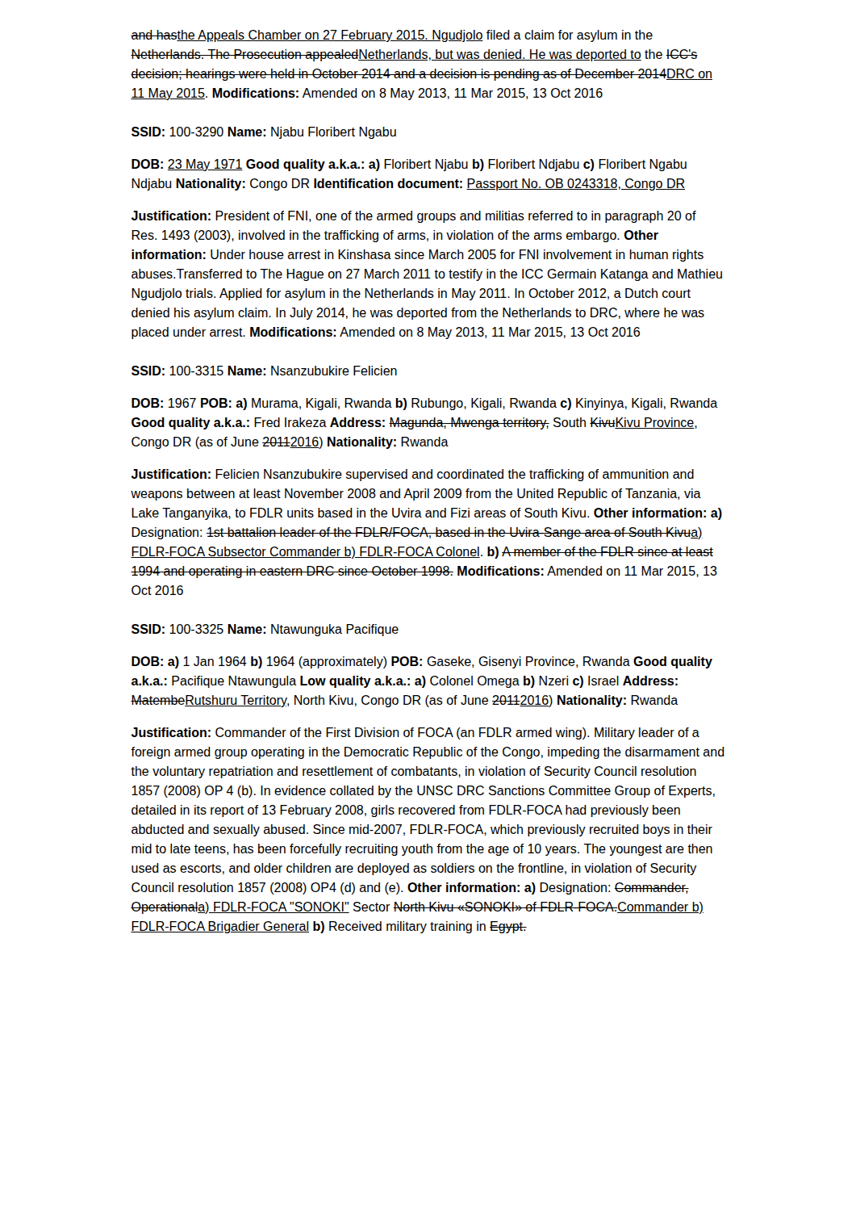and hasthe Appeals Chamber on 27 February 2015. Ngudjolo filed a claim for asylum in the Netherlands. The Prosecution appealedNetherlands, but was denied. He was deported to the ICC's decision; hearings were held in October 2014 and a decision is pending as of December 2014DRC on 11 May 2015. Modifications: Amended on 8 May 2013, 11 Mar 2015, 13 Oct 2016
SSID: 100-3290 Name: Njabu Floribert Ngabu
DOB: 23 May 1971 Good quality a.k.a.: a) Floribert Njabu b) Floribert Ndjabu c) Floribert Ngabu Ndjabu Nationality: Congo DR Identification document: Passport No. OB 0243318, Congo DR
Justification: President of FNI, one of the armed groups and militias referred to in paragraph 20 of Res. 1493 (2003), involved in the trafficking of arms, in violation of the arms embargo. Other information: Under house arrest in Kinshasa since March 2005 for FNI involvement in human rights abuses.Transferred to The Hague on 27 March 2011 to testify in the ICC Germain Katanga and Mathieu Ngudjolo trials. Applied for asylum in the Netherlands in May 2011. In October 2012, a Dutch court denied his asylum claim. In July 2014, he was deported from the Netherlands to DRC, where he was placed under arrest. Modifications: Amended on 8 May 2013, 11 Mar 2015, 13 Oct 2016
SSID: 100-3315 Name: Nsanzubukire Felicien
DOB: 1967 POB: a) Murama, Kigali, Rwanda b) Rubungo, Kigali, Rwanda c) Kinyinya, Kigali, Rwanda Good quality a.k.a.: Fred Irakeza Address: Magunda, Mwenga territory, South KivuKivu Province, Congo DR (as of June 20112016) Nationality: Rwanda
Justification: Felicien Nsanzubukire supervised and coordinated the trafficking of ammunition and weapons between at least November 2008 and April 2009 from the United Republic of Tanzania, via Lake Tanganyika, to FDLR units based in the Uvira and Fizi areas of South Kivu. Other information: a) Designation: 1st battalion leader of the FDLR/FOCA, based in the Uvira-Sange area of South Kivua) FDLR-FOCA Subsector Commander b) FDLR-FOCA Colonel. b) A member of the FDLR since at least 1994 and operating in eastern DRC since October 1998. Modifications: Amended on 11 Mar 2015, 13 Oct 2016
SSID: 100-3325 Name: Ntawunguka Pacifique
DOB: a) 1 Jan 1964 b) 1964 (approximately) POB: Gaseke, Gisenyi Province, Rwanda Good quality a.k.a.: Pacifique Ntawungula Low quality a.k.a.: a) Colonel Omega b) Nzeri c) Israel Address: MatembeRutshuru Territory, North Kivu, Congo DR (as of June 20112016) Nationality: Rwanda
Justification: Commander of the First Division of FOCA (an FDLR armed wing). Military leader of a foreign armed group operating in the Democratic Republic of the Congo, impeding the disarmament and the voluntary repatriation and resettlement of combatants, in violation of Security Council resolution 1857 (2008) OP 4 (b). In evidence collated by the UNSC DRC Sanctions Committee Group of Experts, detailed in its report of 13 February 2008, girls recovered from FDLR-FOCA had previously been abducted and sexually abused. Since mid-2007, FDLR-FOCA, which previously recruited boys in their mid to late teens, has been forcefully recruiting youth from the age of 10 years. The youngest are then used as escorts, and older children are deployed as soldiers on the frontline, in violation of Security Council resolution 1857 (2008) OP4 (d) and (e). Other information: a) Designation: Commander, Operationala) FDLR-FOCA "SONOKI" Sector North Kivu «SONOKI» of FDLR-FOCA.Commander b) FDLR-FOCA Brigadier General b) Received military training in Egypt.